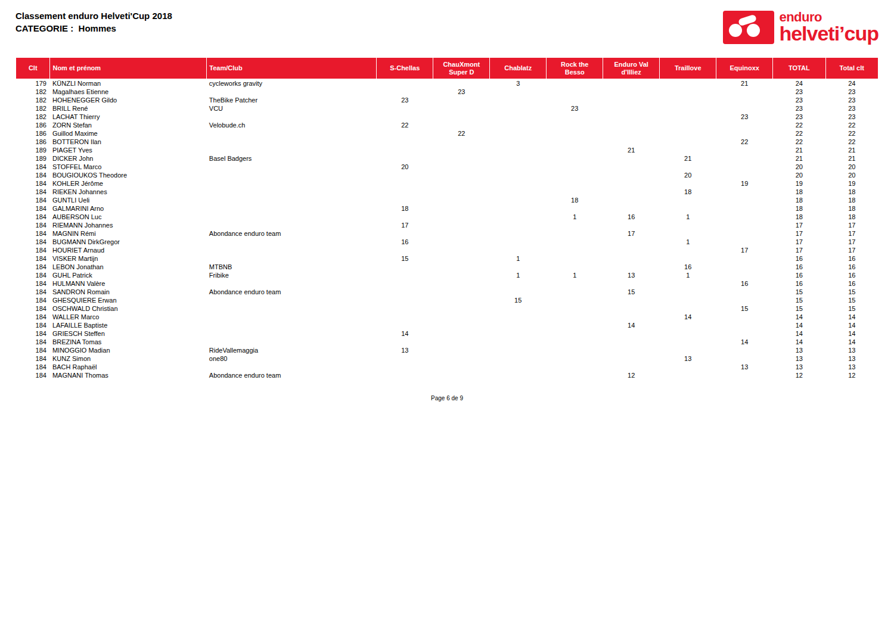Classement enduro Helveti'Cup 2018
CATEGORIE : Hommes
enduro
helveti’cup
| Clt | Nom et prénom | Team/Club | S-Chellas | ChauXmont Super D | Chablatz | Rock the Besso | Enduro Val d'Illiez | Traillove | Equinoxx | TOTAL | Total clt |
| --- | --- | --- | --- | --- | --- | --- | --- | --- | --- | --- | --- |
| 179 | KÜNZLI Norman | cycleworks gravity | | | 3 | | | | 21 | 24 | 24 |
| 182 | Magalhaes Etienne | | | 23 | | | | | | 23 | 23 |
| 182 | HOHENEGGER Gildo | TheBike Patcher | 23 | | | | | | | 23 | 23 |
| 182 | BRILL René | VCU | | | | 23 | | | | 23 | 23 |
| 182 | LACHAT Thierry | | | | | | | | 23 | 23 | 23 |
| 186 | ZORN Stefan | Velobude.ch | 22 | | | | | | | 22 | 22 |
| 186 | Guillod Maxime | | | 22 | | | | | | 22 | 22 |
| 186 | BOTTERON Ilan | | | | | | | | 22 | 22 | 22 |
| 189 | PIAGET Yves | | | | | | 21 | | | 21 | 21 |
| 189 | DICKER John | Basel Badgers | | | | | | 21 | | 21 | 21 |
| 184 | STOFFEL Marco | | 20 | | | | | | | 20 | 20 |
| 184 | BOUGIOUKOS Theodore | | | | | | | 20 | | 20 | 20 |
| 184 | KOHLER Jérôme | | | | | | | | 19 | 19 | 19 |
| 184 | RIEKEN Johannes | | | | | | | 18 | | 18 | 18 |
| 184 | GUNTLI Ueli | | | | | 18 | | | | 18 | 18 |
| 184 | GALMARINI Arno | | 18 | | | | | | | 18 | 18 |
| 184 | AUBERSON Luc | | | | | 1 | 16 | 1 | | 18 | 18 |
| 184 | RIEMANN Johannes | | 17 | | | | | | | 17 | 17 |
| 184 | MAGNIN Rémi | Abondance enduro team | | | | | 17 | | | 17 | 17 |
| 184 | BUGMANN DirkGregor | | 16 | | | | | 1 | | 17 | 17 |
| 184 | HOURIET Arnaud | | | | | | | | 17 | 17 | 17 |
| 184 | VISKER Martijn | | 15 | | 1 | | | | | 16 | 16 |
| 184 | LEBON Jonathan | MTBNB | | | | | | 16 | | 16 | 16 |
| 184 | GUHL Patrick | Fribike | | | 1 | 1 | 13 | 1 | | 16 | 16 |
| 184 | HULMANN Valère | | | | | | | | 16 | 16 | 16 |
| 184 | SANDRON Romain | Abondance enduro team | | | | | 15 | | | 15 | 15 |
| 184 | GHESQUIERE Erwan | | | | 15 | | | | | 15 | 15 |
| 184 | OSCHWALD Christian | | | | | | | | 15 | 15 | 15 |
| 184 | WALLER Marco | | | | | | | 14 | | 14 | 14 |
| 184 | LAFAILLE Baptiste | | | | | | 14 | | | 14 | 14 |
| 184 | GRIESCH Steffen | | 14 | | | | | | | 14 | 14 |
| 184 | BREZINA Tomas | | | | | | | | 14 | 14 | 14 |
| 184 | MINOGGIO Madian | RideVallemaggia | 13 | | | | | | | 13 | 13 |
| 184 | KUNZ Simon | one80 | | | | | | 13 | | 13 | 13 |
| 184 | BACH Raphaël | | | | | | | | 13 | 13 | 13 |
| 184 | MAGNANI Thomas | Abondance enduro team | | | | | 12 | | | 12 | 12 |
Page 6 de 9